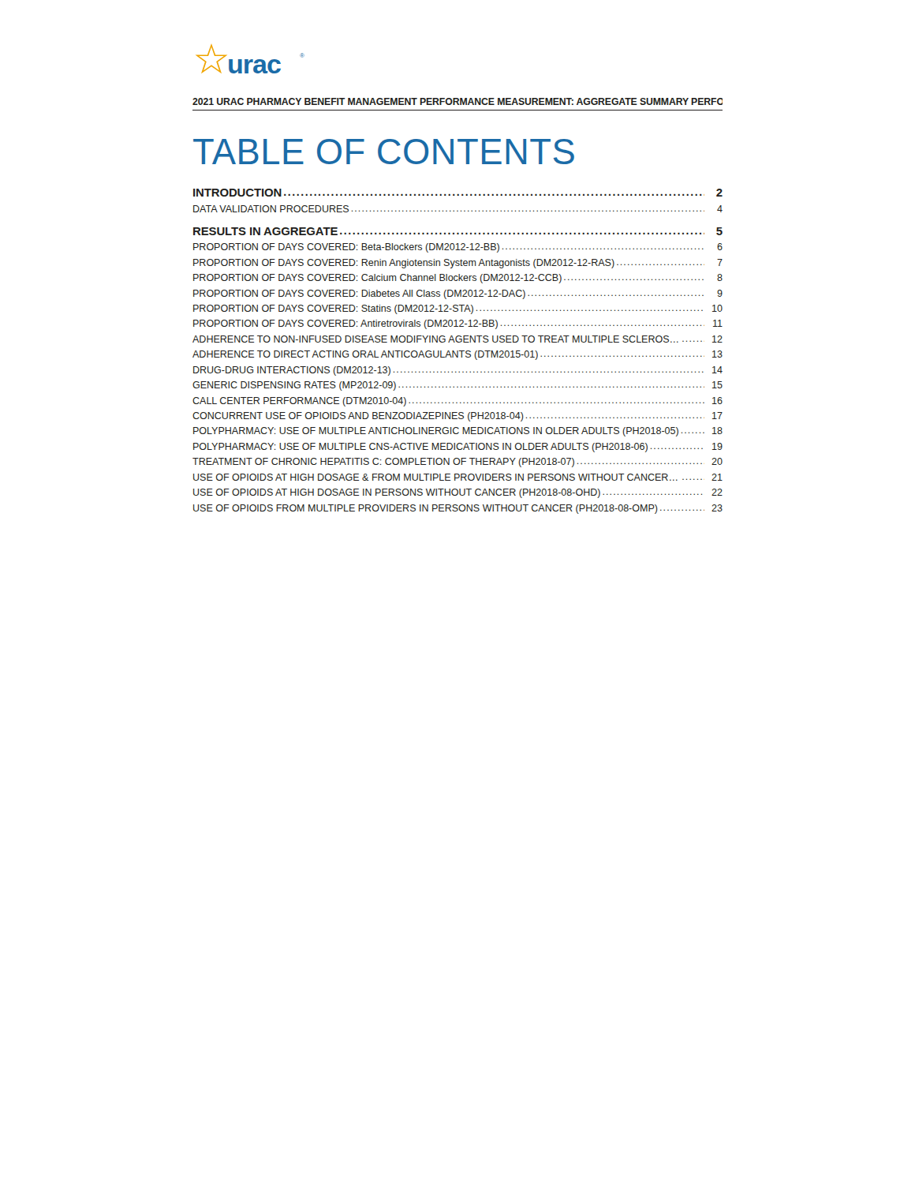urac ®
2021 URAC PHARMACY BENEFIT MANAGEMENT PERFORMANCE MEASUREMENT: AGGREGATE SUMMARY PERFORMANCE REPORT
TABLE OF CONTENTS
INTRODUCTION ........................................................................................................................................................................................................................................................................................................................... 2
DATA VALIDATION PROCEDURES ................................................................................................................................................................................................................................................................................................................................................. 4
RESULTS IN AGGREGATE ........................................................................................................................................................................................................................................................................................................... 5
PROPORTION OF DAYS COVERED: Beta-Blockers (DM2012-12-BB) ......................................................................................................................................................................................................................... 6
PROPORTION OF DAYS COVERED: Renin Angiotensin System Antagonists (DM2012-12-RAS) ..................................................................................................................................... 7
PROPORTION OF DAYS COVERED: Calcium Channel Blockers (DM2012-12-CCB) ................................................................................................................................................. 8
PROPORTION OF DAYS COVERED: Diabetes All Class (DM2012-12-DAC) ......................................................................................................................................................... 9
PROPORTION OF DAYS COVERED: Statins (DM2012-12-STA) ......................................................................................................................................................................... 10
PROPORTION OF DAYS COVERED: Antiretrovirals (DM2012-12-BB) ................................................................................................................................................................. 11
ADHERENCE TO NON-INFUSED DISEASE MODIFYING AGENTS USED TO TREAT MULTIPLE SCLEROSIS (PH2018-03) ............................... 12
ADHERENCE TO DIRECT ACTING ORAL ANTICOAGULANTS (DTM2015-01) ......................................................................................................................... 13
DRUG-DRUG INTERACTIONS (DM2012-13) ......................................................................................................................................................................................... 14
GENERIC DISPENSING RATES (MP2012-09) ......................................................................................................................................................................................... 15
CALL CENTER PERFORMANCE (DTM2010-04) ....................................................................................................................................................................................... 16
CONCURRENT USE OF OPIOIDS AND BENZODIAZEPINES (PH2018-04) ............................................................................................................................. 17
POLYPHARMACY: USE OF MULTIPLE ANTICHOLINERGIC MEDICATIONS IN OLDER ADULTS (PH2018-05) ................................................. 18
POLYPHARMACY: USE OF MULTIPLE CNS-ACTIVE MEDICATIONS IN OLDER ADULTS (PH2018-06) ............................................................. 19
TREATMENT OF CHRONIC HEPATITIS C: COMPLETION OF THERAPY (PH2018-07) ....................................................................................... 20
USE OF OPIOIDS AT HIGH DOSAGE & FROM MULTIPLE PROVIDERS IN PERSONS WITHOUT CANCER (PH2018-08-OHDMP) ..................... 21
USE OF OPIOIDS AT HIGH DOSAGE IN PERSONS WITHOUT CANCER (PH2018-08-OHD) ............................................................................. 22
USE OF OPIOIDS FROM MULTIPLE PROVIDERS IN PERSONS WITHOUT CANCER (PH2018-08-OMP) ......................................................... 23